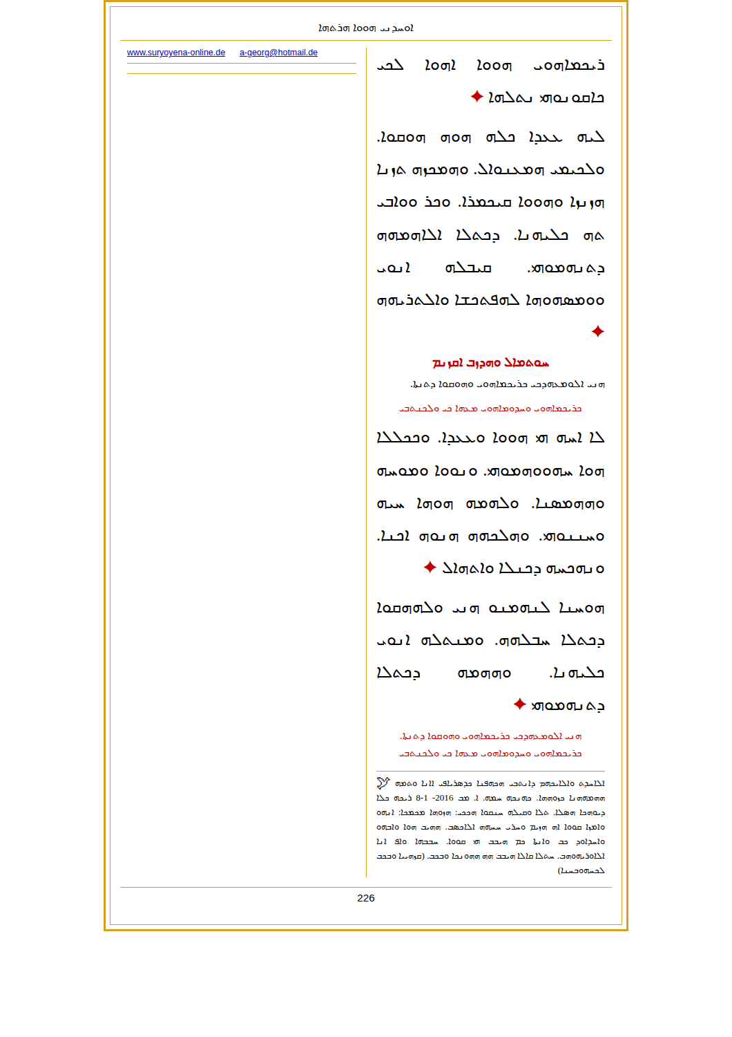ܐܘܚܕܢܝ ܗܘܘܐ ܗܪܬܗܐ
ܪܝܟܡܐܗܘܝ ܗܘܘܐ ܐܗܘܐ ܠܟܝ ܟܐܩܘܢܘܗܝ ܢܬܠܗܐ ✦
ܠܝܗ ܥܥܕܐ ܟܠܗ ܗܘܗ ܗܘܩܘܐ. ܘܠܟܝܡܝ ܗܡܥܢܘܐܠ. ܘܗܡܟܙܗ ܬܙܢܐ ܗܙܢܙܐ ܘܗܘܘܐ ܩܝܟܡܪܐ. ܘܟܪ ܘܘܐܒܝ ܬܗ ܟܠܝܗܢܐ. ܕܟܬܠܐ ܐܠܐܗܡܗܗ ܕܬܢܗܡܘܗܝ. ܩܝܒܠܗ ܐܢܘܝ ܘܘܡܣܗܘܗܐ ܠܗܦܬܟܫܐ ܘܐܠܬܪܝܗܗ ✦
ܚܘܬܡܐܠ ܘܗܕܙܒ ܐܩܙܢܡ
ܗܢܝ ܐܠܘܡܥܗܕܟܝ ܟܪܝܟܡܐܗܘܝ ܘܗܘܩܘܐ ܕܬܢܬܐ.
ܟܪܝܟܡܐܗܘܝ ܘܚܕܘܡܐܗܘܝ ܡܥܗܐ ܟܝ ܘܠܟܢܬܒܝ
ܠܐ ܐܚܗ ܗܝ ܗܘܘܐ ܘܥܥܕܐ. ܘܟܟܠܠܐ ܗܘܐ ܚܗܘܘܗܡܘܗܝ. ܘܢܘܘܐ ܘܡܘܚܗ ܘܗܗܡܣܢܐ. ܘܠܗܡܗ ܗܘܗܐ ܚܝܗ ܘܚܢܢܘܗܝ. ܘܗܠܟܗܗ ܗܢܘܗ ܐܟܢܐ. ܘܢܗܟܚܗ ܕܟܢܠܐ ܘܐܬܗܐܠ ✦
ܗܘܚܢܐ ܠܢܗܡܢܘ ܗܢܝ ܘܠܗܗܩܘܐ ܕܟܬܠܐ ܚܒܠܗܗ. ܘܡܢܬܠܗ ܐܢܘܝ ܟܠܝܗܢܐ. ܘܗܗܡܗ ܕܟܬܠܐ ܕܬܢܗܡܘܗܝ ✦
ܗܢܝ ܐܠܘܡܥܗܕܟܝ ܟܪܝܟܡܐܗܘܝ ܘܗܘܩܘܐ ܕܬܢܬܐ.
ܟܪܝܟܡܐܗܘܝ ܘܚܕܘܡܐܗܘܝ ܡܥܗܐ ܟܝ ܘܠܟܢܬܒܝ
🕊 ܐܠܐܚܕܬ ܘܐܠܐܝܟܗܡ ܕܐܢܬܒܝ ܗܟܗܦܢܐ ܟܕܣܪܝܐܦܝ ܐܐܢܐ ܘܬܡܗ ܗܗܡܗܗܢܐ ܟܙܘܗܗܐ. ܟܗܢܟܗ ܚܡܗ. ܐ. ܡܒ 2016- 1-8 ܪܝܟܗ ܟܠܐ ܕܝܘܗܟܐ ܗܣܠܐ. ܬܠܐ ܘܩܝܠܗ ܚܢܩܘܐ ܗܟܟܝ: ܗܙܘܗܐ ܡܟܡܟܐ: ܐܢܗܘ ܘܐܡܙܐ ܩܘܘܐ ܐܗ ܗܙܝܡ ܘܚܪܝ ܚܚܗܗ ܐܠܐܟܣܒ. ܗܗܝܒ ܗܘܐ ܘܐܒܗܘ ܘܐܚܕܐܘܕ ܟܒ ܘܐܢܬܐ ܟܡ ܗܝܒܒ ܗܝ ܩܘܘܐ. ܚܒܒܗܐ ܘܐܦ ܐܢܐ ܐܠܐܘܪܝܗܘܗܒ. ܚܬܠܐ ܩܐܠܐ ܗܝܒܒ ܗܗ ܗܗܘܢܟܐ ܘܒܟܒ. (ܩܙܗܝܝܐ ܘܒܟܒ ܠܟܚܗܘܒܚܢܐ)
www.suryoyena-online.de a-georg@hotmail.de
226